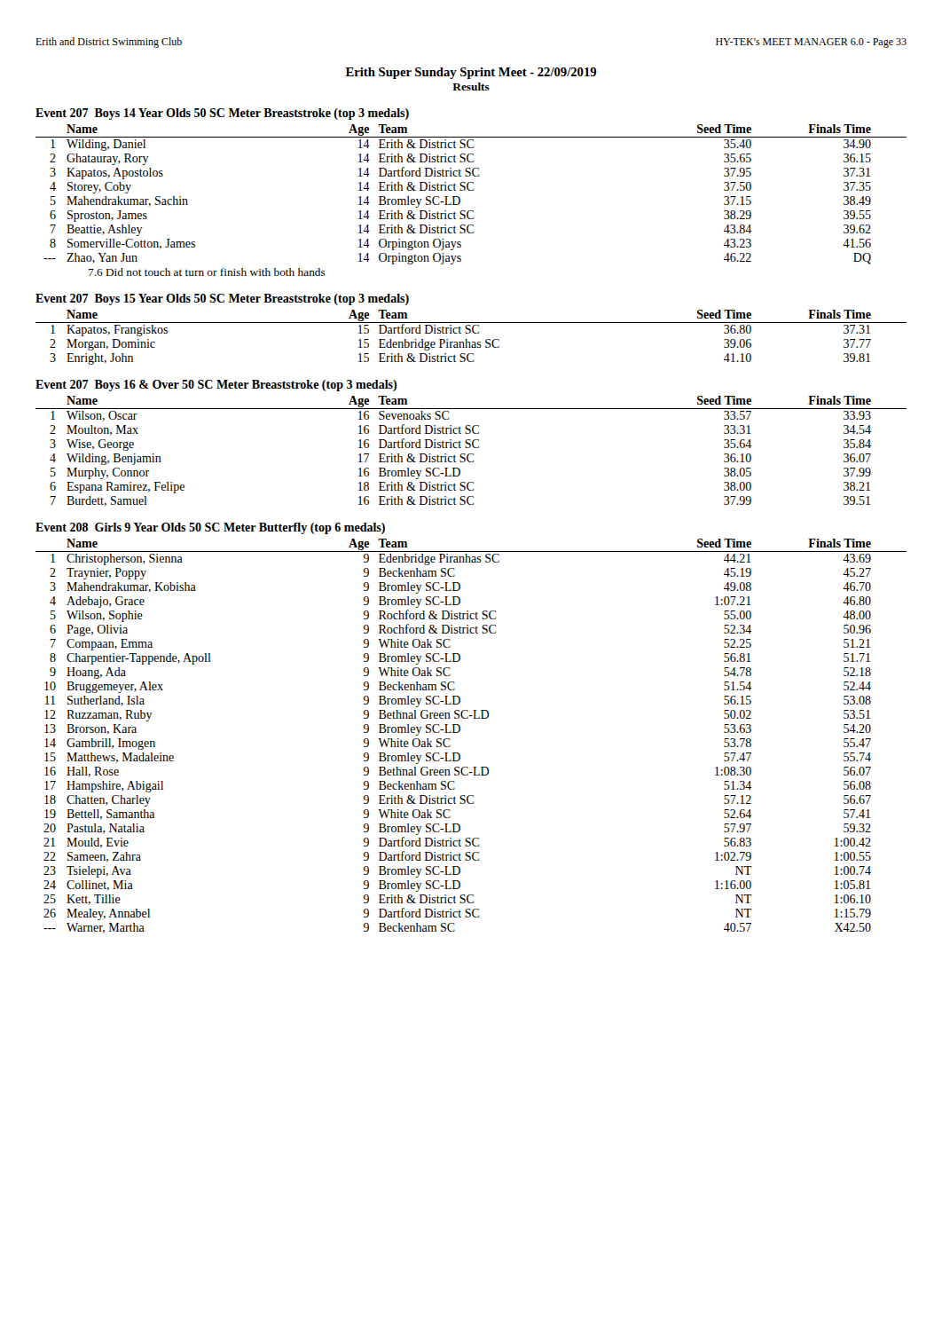Erith and District Swimming Club HY-TEK's MEET MANAGER 6.0 - Page 33
Erith Super Sunday Sprint Meet - 22/09/2019
Results
Event 207 Boys 14 Year Olds 50 SC Meter Breaststroke (top 3 medals)
| | Name | Age | Team | Seed Time | Finals Time |
| --- | --- | --- | --- | --- | --- |
| 1 | Wilding, Daniel | 14 | Erith & District SC | 35.40 | 34.90 |
| 2 | Ghatauray, Rory | 14 | Erith & District SC | 35.65 | 36.15 |
| 3 | Kapatos, Apostolos | 14 | Dartford District SC | 37.95 | 37.31 |
| 4 | Storey, Coby | 14 | Erith & District SC | 37.50 | 37.35 |
| 5 | Mahendrakumar, Sachin | 14 | Bromley SC-LD | 37.15 | 38.49 |
| 6 | Sproston, James | 14 | Erith & District SC | 38.29 | 39.55 |
| 7 | Beattie, Ashley | 14 | Erith & District SC | 43.84 | 39.62 |
| 8 | Somerville-Cotton, James | 14 | Orpington Ojays | 43.23 | 41.56 |
| --- | Zhao, Yan Jun | 14 | Orpington Ojays | 46.22 | DQ |
| | 7.6 Did not touch at turn or finish with both hands |
Event 207 Boys 15 Year Olds 50 SC Meter Breaststroke (top 3 medals)
| | Name | Age | Team | Seed Time | Finals Time |
| --- | --- | --- | --- | --- | --- |
| 1 | Kapatos, Frangiskos | 15 | Dartford District SC | 36.80 | 37.31 |
| 2 | Morgan, Dominic | 15 | Edenbridge Piranhas SC | 39.06 | 37.77 |
| 3 | Enright, John | 15 | Erith & District SC | 41.10 | 39.81 |
Event 207 Boys 16 & Over 50 SC Meter Breaststroke (top 3 medals)
| | Name | Age | Team | Seed Time | Finals Time |
| --- | --- | --- | --- | --- | --- |
| 1 | Wilson, Oscar | 16 | Sevenoaks SC | 33.57 | 33.93 |
| 2 | Moulton, Max | 16 | Dartford District SC | 33.31 | 34.54 |
| 3 | Wise, George | 16 | Dartford District SC | 35.64 | 35.84 |
| 4 | Wilding, Benjamin | 17 | Erith & District SC | 36.10 | 36.07 |
| 5 | Murphy, Connor | 16 | Bromley SC-LD | 38.05 | 37.99 |
| 6 | Espana Ramirez, Felipe | 18 | Erith & District SC | 38.00 | 38.21 |
| 7 | Burdett, Samuel | 16 | Erith & District SC | 37.99 | 39.51 |
Event 208 Girls 9 Year Olds 50 SC Meter Butterfly (top 6 medals)
| | Name | Age | Team | Seed Time | Finals Time |
| --- | --- | --- | --- | --- | --- |
| 1 | Christopherson, Sienna | 9 | Edenbridge Piranhas SC | 44.21 | 43.69 |
| 2 | Traynier, Poppy | 9 | Beckenham SC | 45.19 | 45.27 |
| 3 | Mahendrakumar, Kobisha | 9 | Bromley SC-LD | 49.08 | 46.70 |
| 4 | Adebajo, Grace | 9 | Bromley SC-LD | 1:07.21 | 46.80 |
| 5 | Wilson, Sophie | 9 | Rochford & District SC | 55.00 | 48.00 |
| 6 | Page, Olivia | 9 | Rochford & District SC | 52.34 | 50.96 |
| 7 | Compaan, Emma | 9 | White Oak SC | 52.25 | 51.21 |
| 8 | Charpentier-Tappende, Apoll | 9 | Bromley SC-LD | 56.81 | 51.71 |
| 9 | Hoang, Ada | 9 | White Oak SC | 54.78 | 52.18 |
| 10 | Bruggemeyer, Alex | 9 | Beckenham SC | 51.54 | 52.44 |
| 11 | Sutherland, Isla | 9 | Bromley SC-LD | 56.15 | 53.08 |
| 12 | Ruzzaman, Ruby | 9 | Bethnal Green SC-LD | 50.02 | 53.51 |
| 13 | Brorson, Kara | 9 | Bromley SC-LD | 53.63 | 54.20 |
| 14 | Gambrill, Imogen | 9 | White Oak SC | 53.78 | 55.47 |
| 15 | Matthews, Madaleine | 9 | Bromley SC-LD | 57.47 | 55.74 |
| 16 | Hall, Rose | 9 | Bethnal Green SC-LD | 1:08.30 | 56.07 |
| 17 | Hampshire, Abigail | 9 | Beckenham SC | 51.34 | 56.08 |
| 18 | Chatten, Charley | 9 | Erith & District SC | 57.12 | 56.67 |
| 19 | Bettell, Samantha | 9 | White Oak SC | 52.64 | 57.41 |
| 20 | Pastula, Natalia | 9 | Bromley SC-LD | 57.97 | 59.32 |
| 21 | Mould, Evie | 9 | Dartford District SC | 56.83 | 1:00.42 |
| 22 | Sameen, Zahra | 9 | Dartford District SC | 1:02.79 | 1:00.55 |
| 23 | Tsielepi, Ava | 9 | Bromley SC-LD | NT | 1:00.74 |
| 24 | Collinet, Mia | 9 | Bromley SC-LD | 1:16.00 | 1:05.81 |
| 25 | Kett, Tillie | 9 | Erith & District SC | NT | 1:06.10 |
| 26 | Mealey, Annabel | 9 | Dartford District SC | NT | 1:15.79 |
| --- | Warner, Martha | 9 | Beckenham SC | 40.57 | X42.50 |